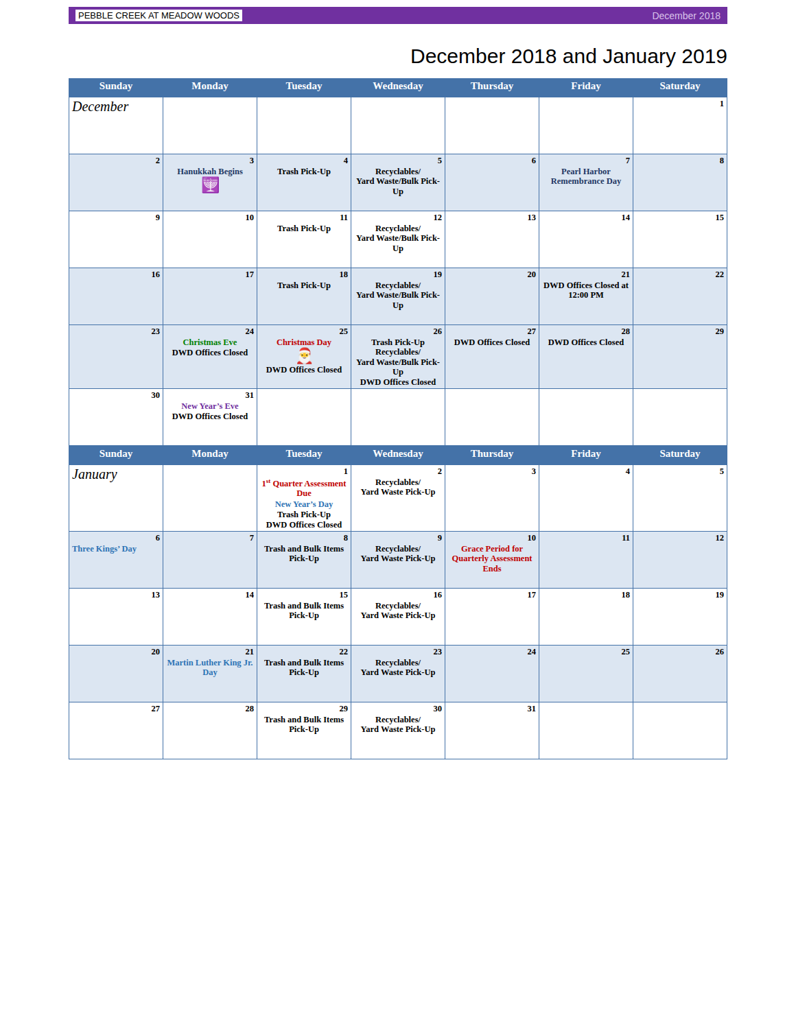PEBBLE CREEK AT MEADOW WOODS December 2018
December 2018 and January 2019
| Sunday | Monday | Tuesday | Wednesday | Thursday | Friday | Saturday |
| --- | --- | --- | --- | --- | --- | --- |
| December | | | | | | 1 |
| 2 | 3 Hanukkah Begins 🕎 | 4 Trash Pick-Up | 5 Recyclables/ Yard Waste/Bulk Pick-Up | 6 | 7 Pearl Harbor Remembrance Day | 8 |
| 9 | 10 | 11 Trash Pick-Up | 12 Recyclables/ Yard Waste/Bulk Pick-Up | 13 | 14 | 15 |
| 16 | 17 | 18 Trash Pick-Up | 19 Recyclables/ Yard Waste/Bulk Pick-Up | 20 | 21 DWD Offices Closed at 12:00 PM | 22 |
| 23 | 24 Christmas Eve DWD Offices Closed | 25 Christmas Day 🎅 DWD Offices Closed | 26 Trash Pick-Up Recyclables/ Yard Waste/Bulk Pick-Up DWD Offices Closed | 27 DWD Offices Closed | 28 DWD Offices Closed | 29 |
| 30 | 31 New Year’s Eve DWD Offices Closed | | | | | |
| Sunday | Monday | Tuesday | Wednesday | Thursday | Friday | Saturday |
| --- | --- | --- | --- | --- | --- | --- |
| January | | 1 1 st Quarter Assessment Due New Year’s Day Trash Pick-Up DWD Offices Closed | 2 Recyclables/ Yard Waste Pick-Up | 3 | 4 | 5 |
| 6 Three Kings’ Day | 7 | 8 Trash and Bulk Items Pick-Up | 9 Recyclables/ Yard Waste Pick-Up | 10 Grace Period for Quarterly Assessment Ends | 11 | 12 |
| 13 | 14 | 15 Trash and Bulk Items Pick-Up | 16 Recyclables/ Yard Waste Pick-Up | 17 | 18 | 19 |
| 20 | 21 Martin Luther King Jr. Day | 22 Trash and Bulk Items Pick-Up | 23 Recyclables/ Yard Waste Pick-Up | 24 | 25 | 26 |
| 27 | 28 | 29 Trash and Bulk Items Pick-Up | 30 Recyclables/ Yard Waste Pick-Up | 31 | | |